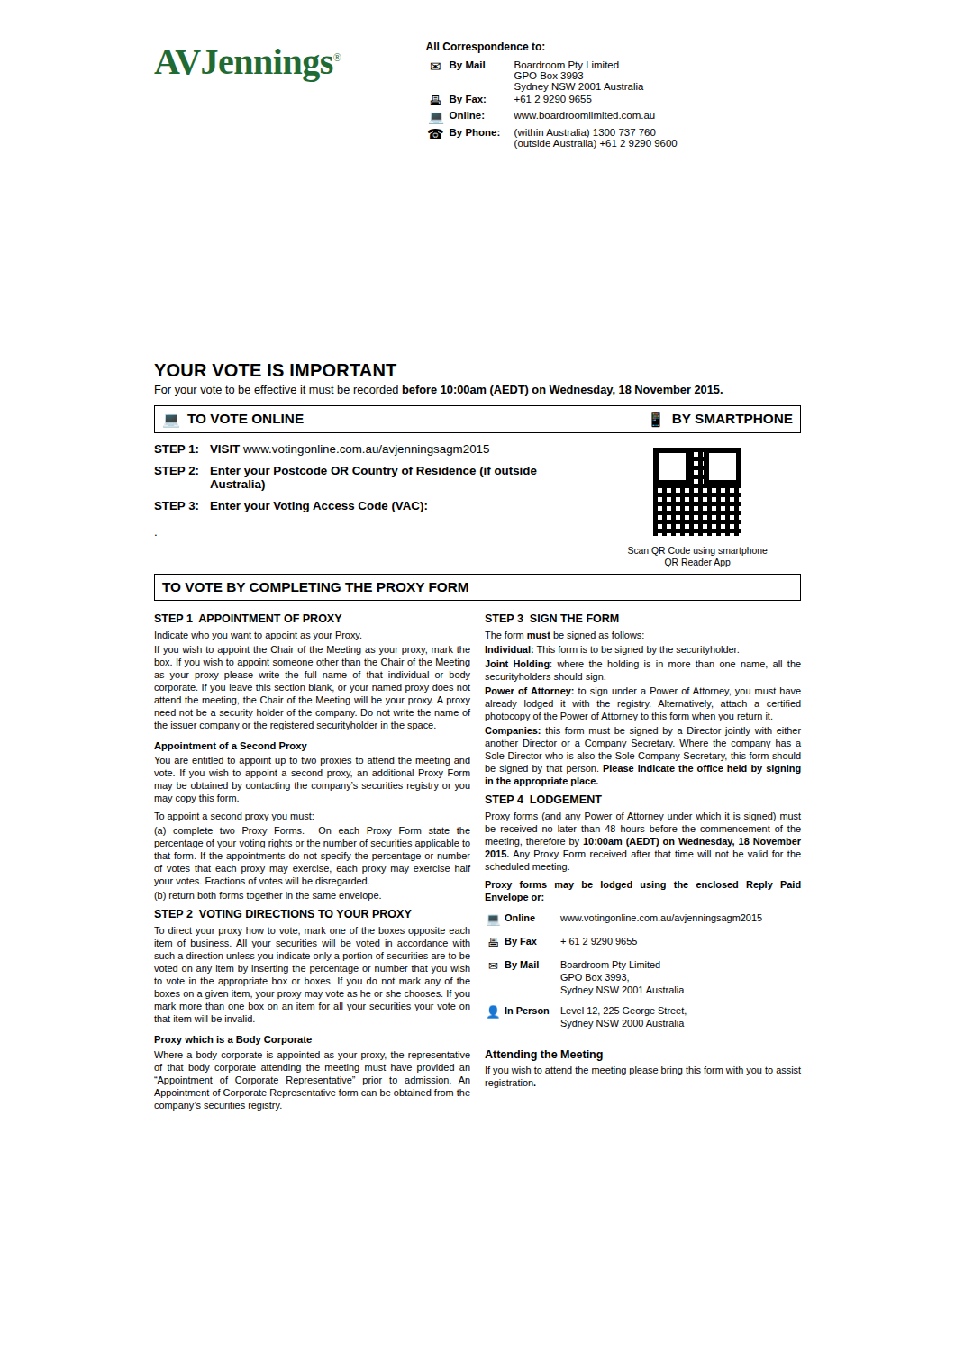AVJennings®
All Correspondence to:
| ✉ | By Mail | Boardroom Pty Limited GPO Box 3993 Sydney NSW 2001 Australia |
| 🖶 | By Fax: | +61 2 9290 9655 |
| 💻 | Online: | www.boardroomlimited.com.au |
| ☎ | By Phone: | (within Australia) 1300 737 760 (outside Australia) +61 2 9290 9600 |
YOUR VOTE IS IMPORTANT
For your vote to be effective it must be recorded before 10:00am (AEDT) on Wednesday, 18 November 2015.
💻TO VOTE ONLINE
📱BY SMARTPHONE
STEP 1: VISIT www.votingonline.com.au/avjenningsagm2015
STEP 2: Enter your Postcode OR Country of Residence (if outside Australia)
STEP 3: Enter your Voting Access Code (VAC):
.
Scan QR Code using smartphone
QR Reader App
TO VOTE BY COMPLETING THE PROXY FORM
STEP 1 APPOINTMENT OF PROXY
Indicate who you want to appoint as your Proxy.
If you wish to appoint the Chair of the Meeting as your proxy, mark the box. If you wish to appoint someone other than the Chair of the Meeting as your proxy please write the full name of that individual or body corporate. If you leave this section blank, or your named proxy does not attend the meeting, the Chair of the Meeting will be your proxy. A proxy need not be a security holder of the company. Do not write the name of the issuer company or the registered securityholder in the space.
Appointment of a Second Proxy
You are entitled to appoint up to two proxies to attend the meeting and vote. If you wish to appoint a second proxy, an additional Proxy Form may be obtained by contacting the company’s securities registry or you may copy this form.
To appoint a second proxy you must:
(a) complete two Proxy Forms. On each Proxy Form state the percentage of your voting rights or the number of securities applicable to that form. If the appointments do not specify the percentage or number of votes that each proxy may exercise, each proxy may exercise half your votes. Fractions of votes will be disregarded.
(b) return both forms together in the same envelope.
STEP 2 VOTING DIRECTIONS TO YOUR PROXY
To direct your proxy how to vote, mark one of the boxes opposite each item of business. All your securities will be voted in accordance with such a direction unless you indicate only a portion of securities are to be voted on any item by inserting the percentage or number that you wish to vote in the appropriate box or boxes. If you do not mark any of the boxes on a given item, your proxy may vote as he or she chooses. If you mark more than one box on an item for all your securities your vote on that item will be invalid.
Proxy which is a Body Corporate
Where a body corporate is appointed as your proxy, the representative of that body corporate attending the meeting must have provided an “Appointment of Corporate Representative” prior to admission. An Appointment of Corporate Representative form can be obtained from the company’s securities registry.
STEP 3 SIGN THE FORM
The form must be signed as follows:
Individual: This form is to be signed by the securityholder.
Joint Holding: where the holding is in more than one name, all the securityholders should sign.
Power of Attorney: to sign under a Power of Attorney, you must have already lodged it with the registry. Alternatively, attach a certified photocopy of the Power of Attorney to this form when you return it.
Companies: this form must be signed by a Director jointly with either another Director or a Company Secretary. Where the company has a Sole Director who is also the Sole Company Secretary, this form should be signed by that person. Please indicate the office held by signing in the appropriate place.
STEP 4 LODGEMENT
Proxy forms (and any Power of Attorney under which it is signed) must be received no later than 48 hours before the commencement of the meeting, therefore by 10:00am (AEDT) on Wednesday, 18 November 2015. Any Proxy Form received after that time will not be valid for the scheduled meeting.
Proxy forms may be lodged using the enclosed Reply Paid Envelope or:
| 💻 | Online | www.votingonline.com.au/avjenningsagm2015 |
| 🖶 | By Fax | + 61 2 9290 9655 |
| ✉ | By Mail | Boardroom Pty Limited GPO Box 3993, Sydney NSW 2001 Australia |
| 👤 | In Person | Level 12, 225 George Street, Sydney NSW 2000 Australia |
Attending the Meeting
If you wish to attend the meeting please bring this form with you to assist registration.